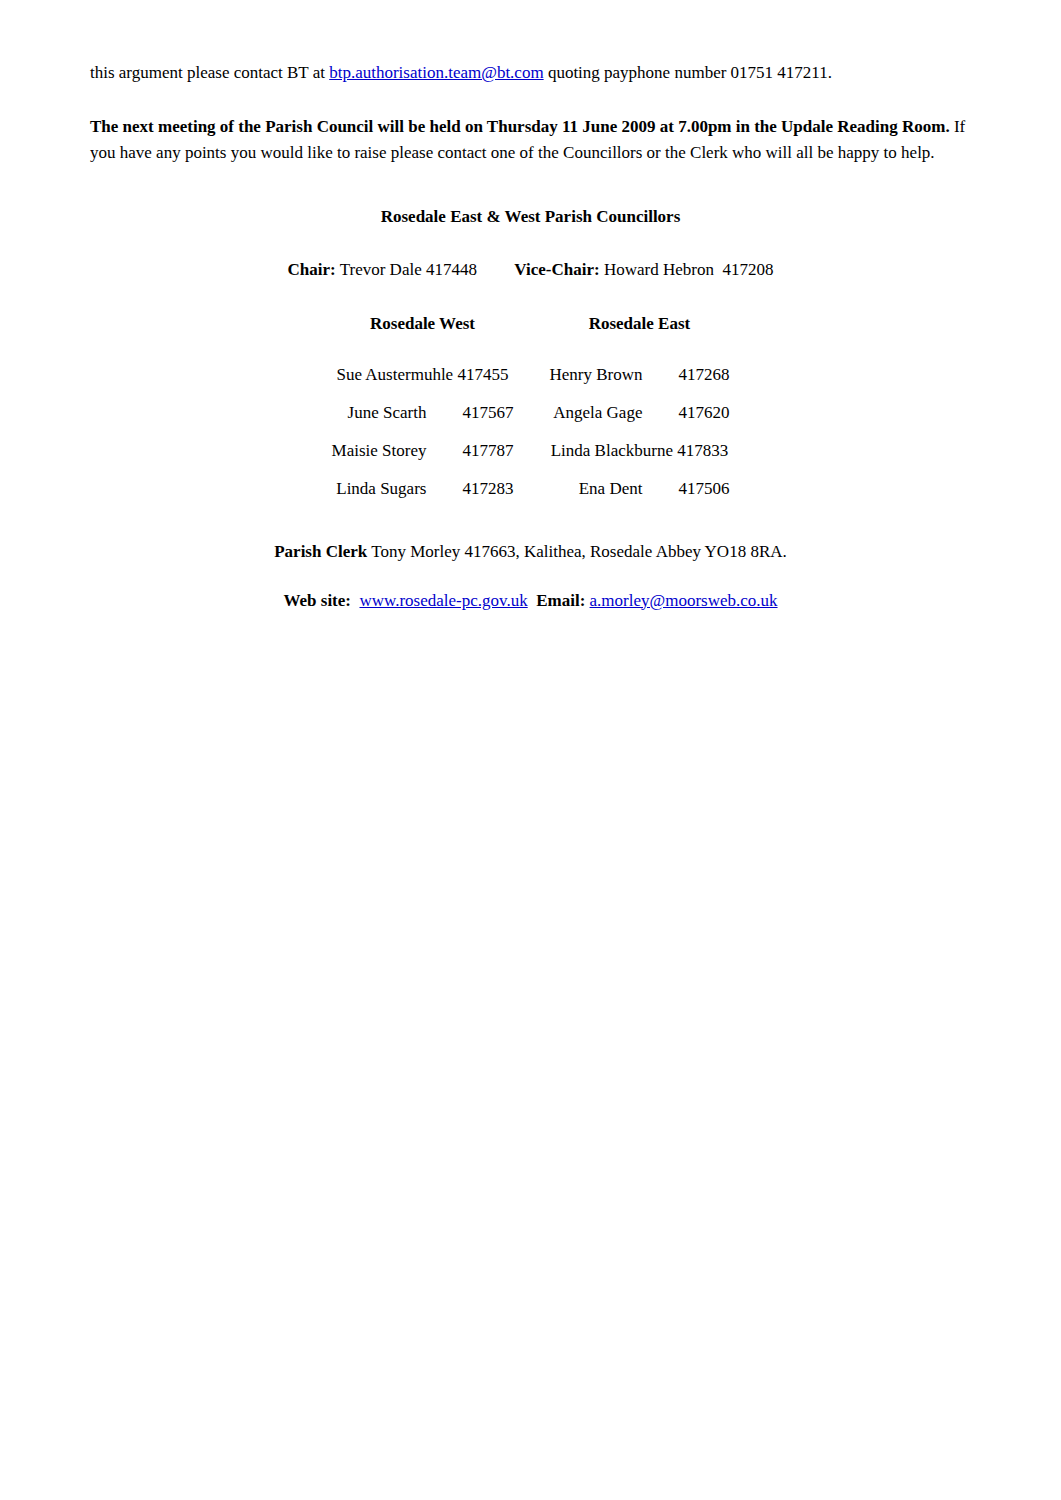this argument please contact BT at btp.authorisation.team@bt.com quoting payphone number 01751 417211.
The next meeting of the Parish Council will be held on Thursday 11 June 2009 at 7.00pm in the Updale Reading Room. If you have any points you would like to raise please contact one of the Councillors or the Clerk who will all be happy to help.
Rosedale East & West Parish Councillors
Chair: Trevor Dale 417448 Vice-Chair: Howard Hebron 417208
| Rosedale West | Rosedale East |
| --- | --- |
| Sue Austermuhle 417455 | Henry Brown | 417268 |
| June Scarth | 417567 | Angela Gage | 417620 |
| Maisie Storey | 417787 | Linda Blackburne 417833 |
| Linda Sugars | 417283 | Ena Dent | 417506 |
Parish Clerk Tony Morley 417663, Kalithea, Rosedale Abbey YO18 8RA.
Web site: www.rosedale-pc.gov.uk Email: a.morley@moorsweb.co.uk